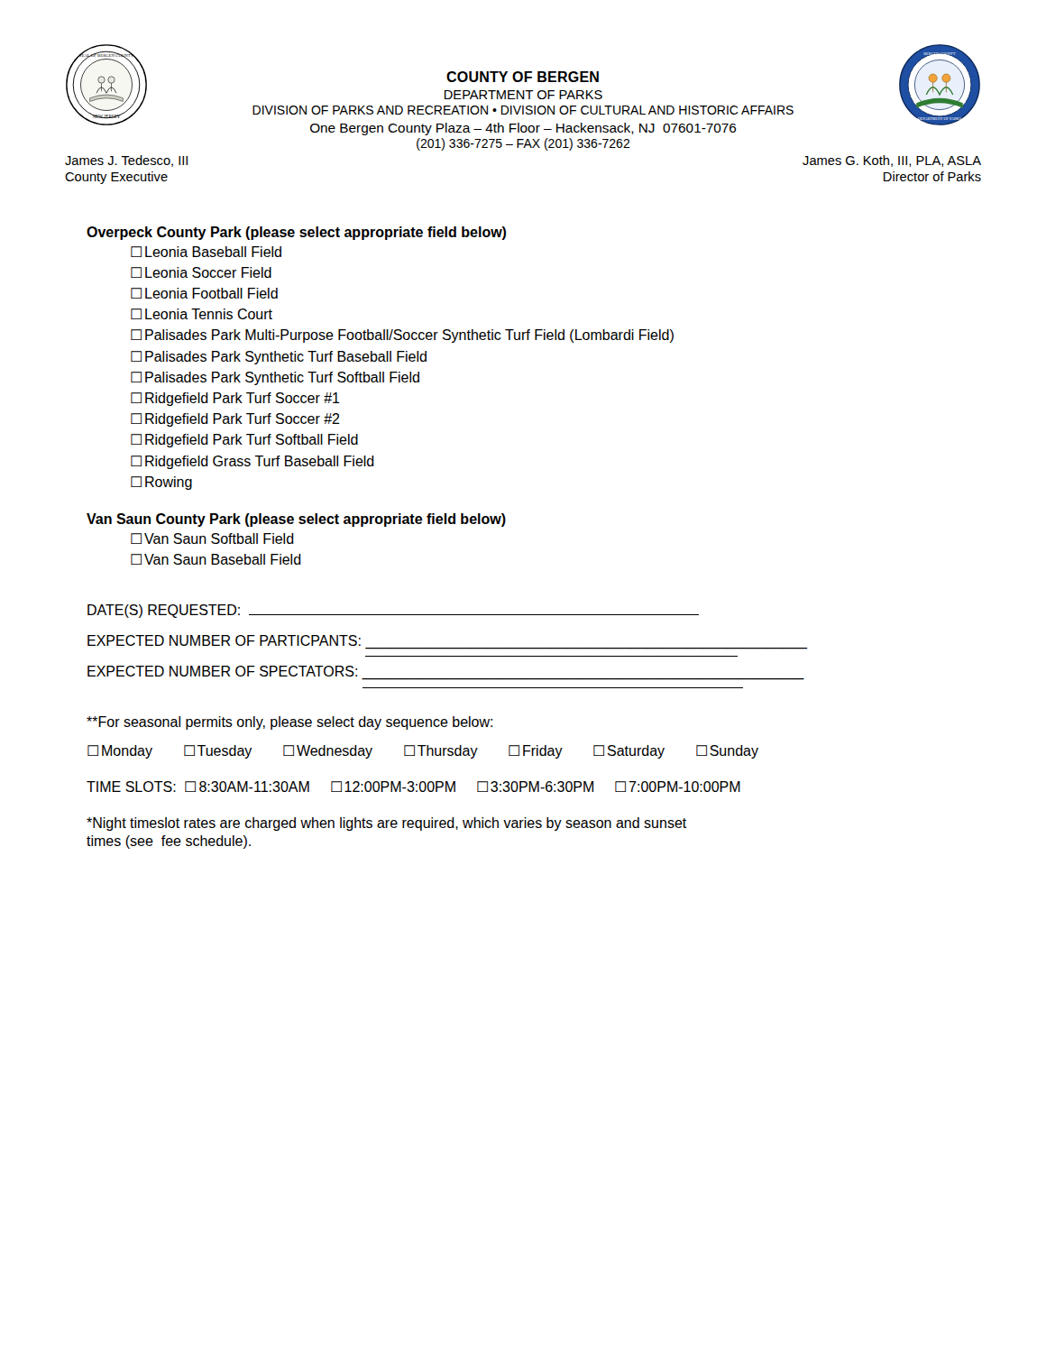SEAL OF BERGEN COUNTY NEW JERSEY
BERGEN COUNTY DEPARTMENT OF PARKS
COUNTY OF BERGEN
DEPARTMENT OF PARKS
DIVISION OF PARKS AND RECREATION • DIVISION OF CULTURAL AND HISTORIC AFFAIRS
One Bergen County Plaza – 4th Floor – Hackensack, NJ 07601-7076
(201) 336-7275 – FAX (201) 336-7262
James J. Tedesco, III
County Executive
James G. Koth, III, PLA, ASLA
Director of Parks
Overpeck County Park (please select appropriate field below)
Leonia Baseball Field
Leonia Soccer Field
Leonia Football Field
Leonia Tennis Court
Palisades Park Multi-Purpose Football/Soccer Synthetic Turf Field (Lombardi Field)
Palisades Park Synthetic Turf Baseball Field
Palisades Park Synthetic Turf Softball Field
Ridgefield Park Turf Soccer #1
Ridgefield Park Turf Soccer #2
Ridgefield Park Turf Softball Field
Ridgefield Grass Turf Baseball Field
Rowing
Van Saun County Park (please select appropriate field below)
Van Saun Softball Field
Van Saun Baseball Field
DATE(S) REQUESTED:
EXPECTED NUMBER OF PARTICPANTS: _______________________________________________________
EXPECTED NUMBER OF SPECTATORS: _______________________________________________________
**For seasonal permits only, please select day sequence below:
Monday Tuesday Wednesday Thursday Friday Saturday Sunday
TIME SLOTS: 8:30AM-11:30AM 12:00PM-3:00PM 3:30PM-6:30PM 7:00PM-10:00PM
*Night timeslot rates are charged when lights are required, which varies by season and sunset times (see fee schedule).